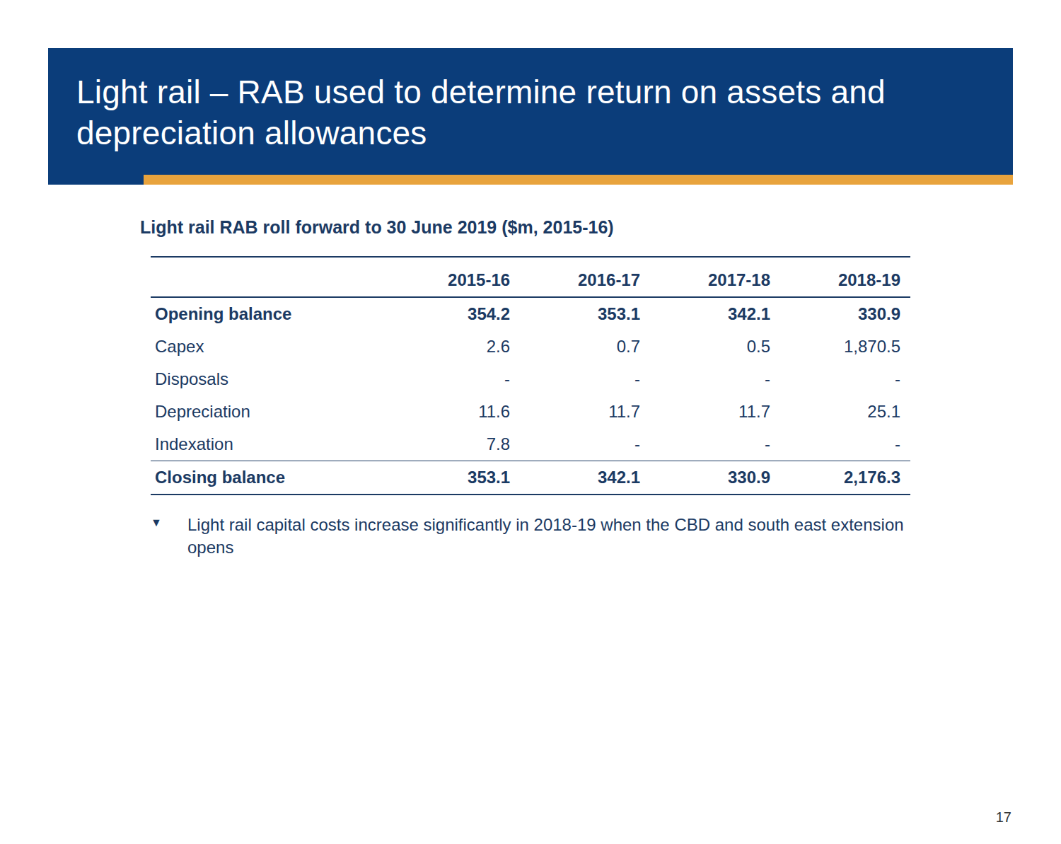Light rail – RAB used to determine return on assets and depreciation allowances
Light rail RAB roll forward to 30 June 2019 ($m, 2015-16)
| | 2015-16 | 2016-17 | 2017-18 | 2018-19 |
| --- | --- | --- | --- | --- |
| Opening balance | 354.2 | 353.1 | 342.1 | 330.9 |
| Capex | 2.6 | 0.7 | 0.5 | 1,870.5 |
| Disposals | - | - | - | - |
| Depreciation | 11.6 | 11.7 | 11.7 | 25.1 |
| Indexation | 7.8 | - | - | - |
| Closing balance | 353.1 | 342.1 | 330.9 | 2,176.3 |
Light rail capital costs increase significantly in 2018-19 when the CBD and south east extension opens
17